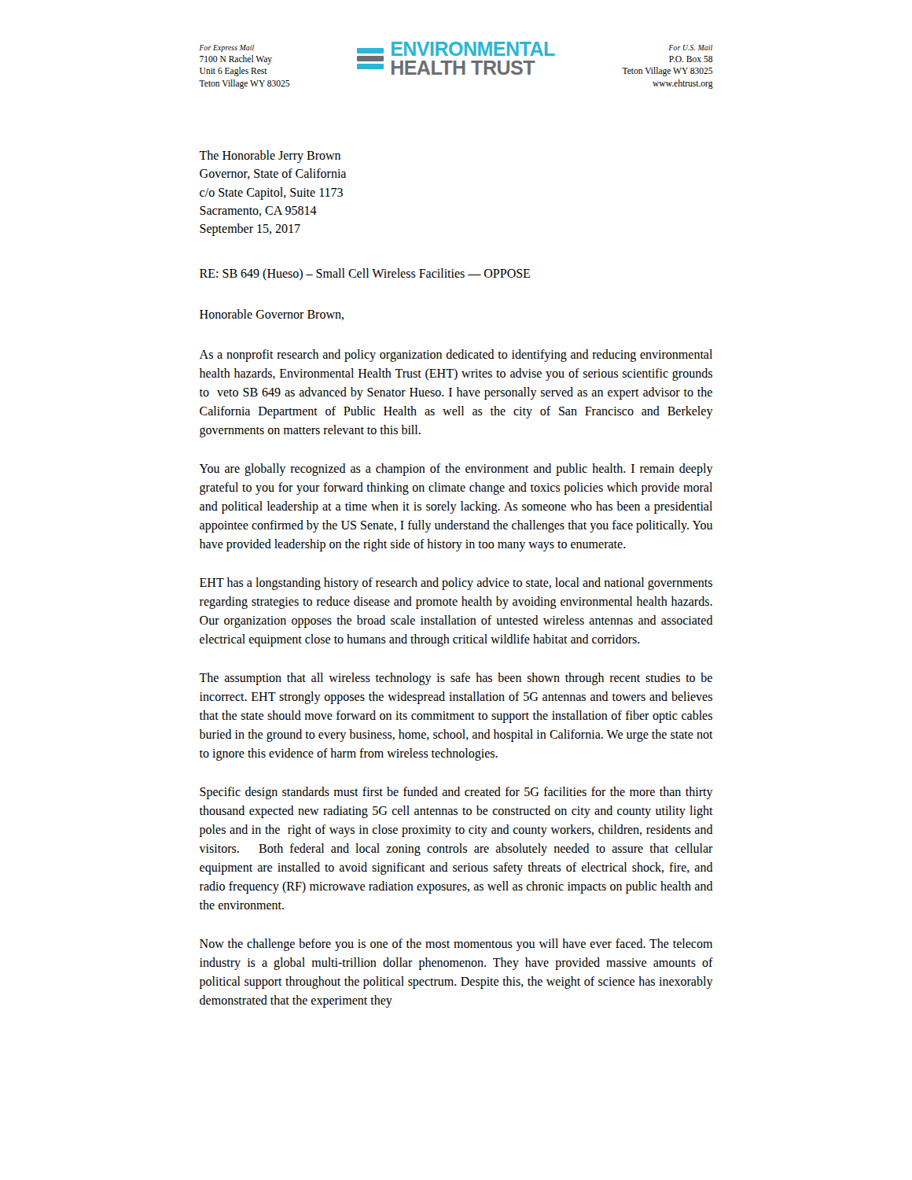For Express Mail
7100 N Rachel Way
Unit 6 Eagles Rest
Teton Village WY 83025
Environmental Health Trust
For U.S. Mail
P.O. Box 58
Teton Village WY 83025
www.ehtrust.org
The Honorable Jerry Brown
Governor, State of California
c/o State Capitol, Suite 1173
Sacramento, CA 95814
September 15, 2017
RE: SB 649 (Hueso) – Small Cell Wireless Facilities — OPPOSE
Honorable Governor Brown,
As a nonprofit research and policy organization dedicated to identifying and reducing environmental health hazards, Environmental Health Trust (EHT) writes to advise you of serious scientific grounds to veto SB 649 as advanced by Senator Hueso. I have personally served as an expert advisor to the California Department of Public Health as well as the city of San Francisco and Berkeley governments on matters relevant to this bill.
You are globally recognized as a champion of the environment and public health. I remain deeply grateful to you for your forward thinking on climate change and toxics policies which provide moral and political leadership at a time when it is sorely lacking. As someone who has been a presidential appointee confirmed by the US Senate, I fully understand the challenges that you face politically. You have provided leadership on the right side of history in too many ways to enumerate.
EHT has a longstanding history of research and policy advice to state, local and national governments regarding strategies to reduce disease and promote health by avoiding environmental health hazards. Our organization opposes the broad scale installation of untested wireless antennas and associated electrical equipment close to humans and through critical wildlife habitat and corridors.
The assumption that all wireless technology is safe has been shown through recent studies to be incorrect. EHT strongly opposes the widespread installation of 5G antennas and towers and believes that the state should move forward on its commitment to support the installation of fiber optic cables buried in the ground to every business, home, school, and hospital in California. We urge the state not to ignore this evidence of harm from wireless technologies.
Specific design standards must first be funded and created for 5G facilities for the more than thirty thousand expected new radiating 5G cell antennas to be constructed on city and county utility light poles and in the right of ways in close proximity to city and county workers, children, residents and visitors. Both federal and local zoning controls are absolutely needed to assure that cellular equipment are installed to avoid significant and serious safety threats of electrical shock, fire, and radio frequency (RF) microwave radiation exposures, as well as chronic impacts on public health and the environment.
Now the challenge before you is one of the most momentous you will have ever faced. The telecom industry is a global multi-trillion dollar phenomenon. They have provided massive amounts of political support throughout the political spectrum. Despite this, the weight of science has inexorably demonstrated that the experiment they